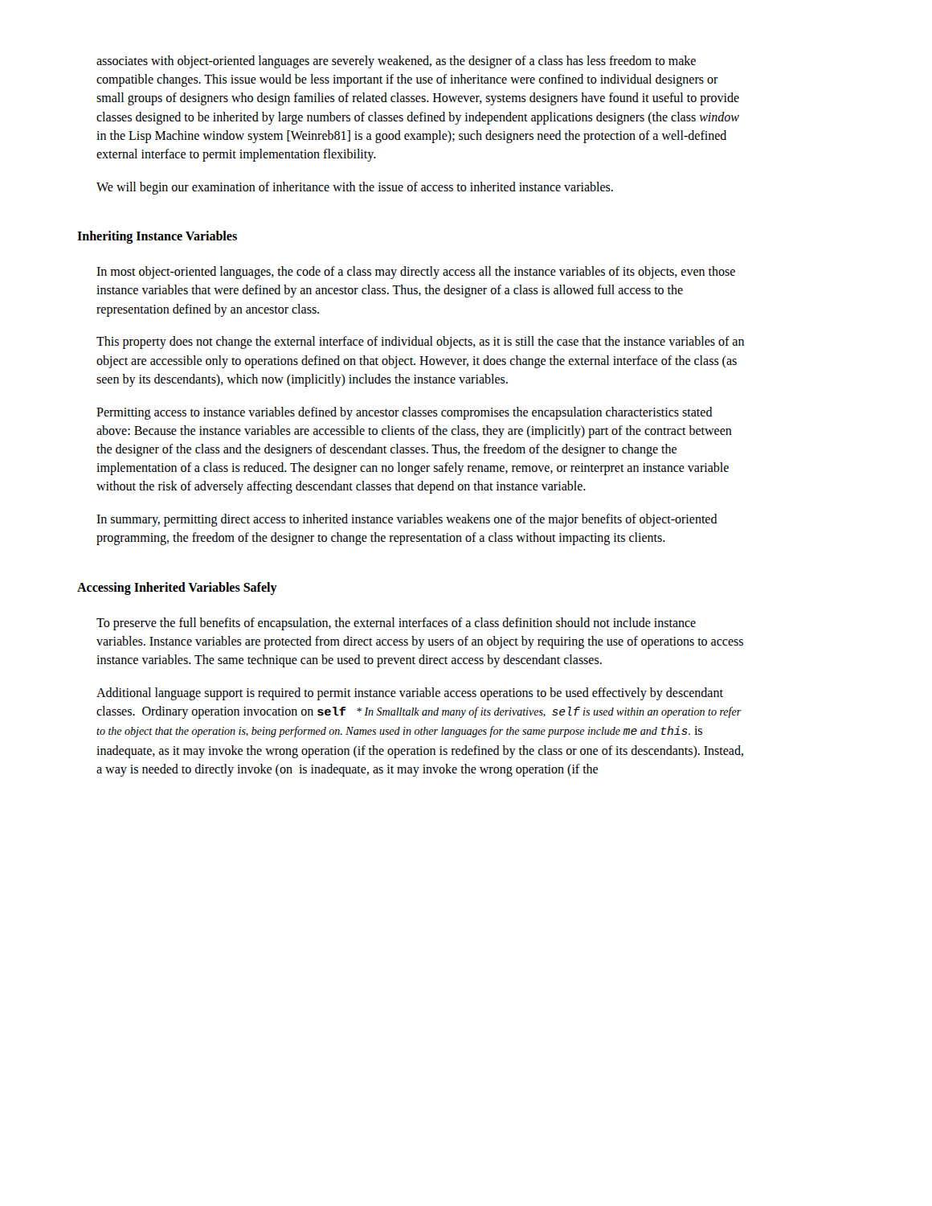associates with object-oriented languages are severely weakened, as the designer of a class has less freedom to make compatible changes. This issue would be less important if the use of inheritance were confined to individual designers or small groups of designers who design families of related classes. However, systems designers have found it useful to provide classes designed to be inherited by large numbers of classes defined by independent applications designers (the class window in the Lisp Machine window system [Weinreb81] is a good example); such designers need the protection of a well-defined external interface to permit implementation flexibility.
We will begin our examination of inheritance with the issue of access to inherited instance variables.
Inheriting Instance Variables
In most object-oriented languages, the code of a class may directly access all the instance variables of its objects, even those instance variables that were defined by an ancestor class. Thus, the designer of a class is allowed full access to the representation defined by an ancestor class.
This property does not change the external interface of individual objects, as it is still the case that the instance variables of an object are accessible only to operations defined on that object. However, it does change the external interface of the class (as seen by its descendants), which now (implicitly) includes the instance variables.
Permitting access to instance variables defined by ancestor classes compromises the encapsulation characteristics stated above: Because the instance variables are accessible to clients of the class, they are (implicitly) part of the contract between the designer of the class and the designers of descendant classes. Thus, the freedom of the designer to change the implementation of a class is reduced. The designer can no longer safely rename, remove, or reinterpret an instance variable without the risk of adversely affecting descendant classes that depend on that instance variable.
In summary, permitting direct access to inherited instance variables weakens one of the major benefits of object-oriented programming, the freedom of the designer to change the representation of a class without impacting its clients.
Accessing Inherited Variables Safely
To preserve the full benefits of encapsulation, the external interfaces of a class definition should not include instance variables. Instance variables are protected from direct access by users of an object by requiring the use of operations to access instance variables. The same technique can be used to prevent direct access by descendant classes.
Additional language support is required to permit instance variable access operations to be used effectively by descendant classes. Ordinary operation invocation on self * In Smalltalk and many of its derivatives, self is used within an operation to refer to the object that the operation is, being performed on. Names used in other languages for the same purpose include me and this. is inadequate, as it may invoke the wrong operation (if the operation is redefined by the class or one of its descendants). Instead, a way is needed to directly invoke (on is inadequate, as it may invoke the wrong operation (if the